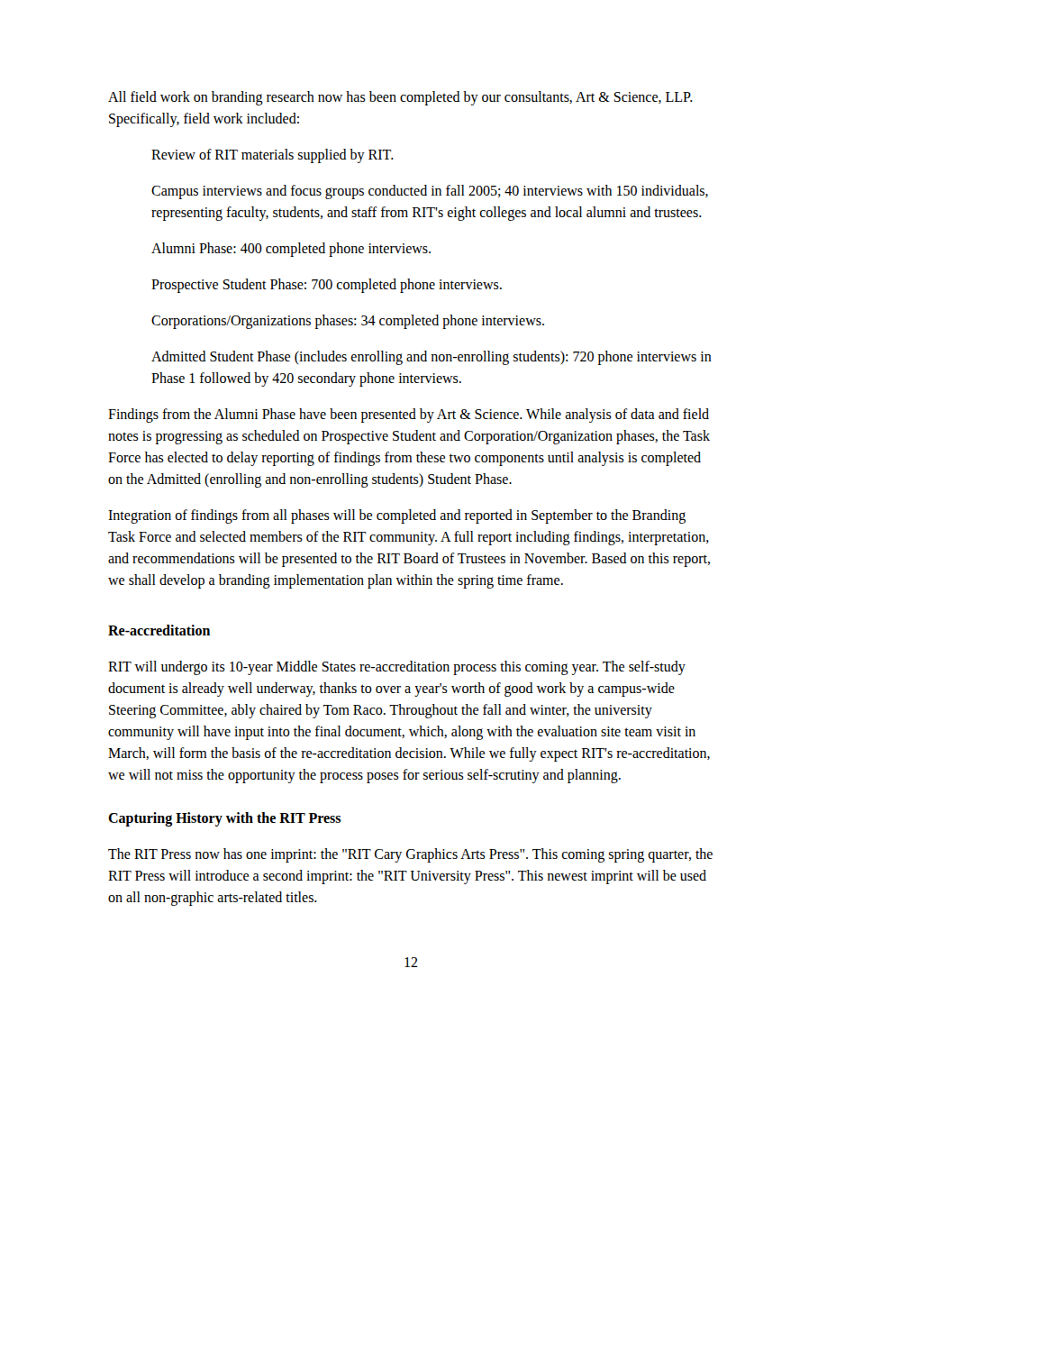All field work on branding research now has been completed by our consultants, Art & Science, LLP. Specifically, field work included:
Review of RIT materials supplied by RIT.
Campus interviews and focus groups conducted in fall 2005; 40 interviews with 150 individuals, representing faculty, students, and staff from RIT's eight colleges and local alumni and trustees.
Alumni Phase: 400 completed phone interviews.
Prospective Student Phase: 700 completed phone interviews.
Corporations/Organizations phases: 34 completed phone interviews.
Admitted Student Phase (includes enrolling and non-enrolling students): 720 phone interviews in Phase 1 followed by 420 secondary phone interviews.
Findings from the Alumni Phase have been presented by Art & Science. While analysis of data and field notes is progressing as scheduled on Prospective Student and Corporation/Organization phases, the Task Force has elected to delay reporting of findings from these two components until analysis is completed on the Admitted (enrolling and non-enrolling students) Student Phase.
Integration of findings from all phases will be completed and reported in September to the Branding Task Force and selected members of the RIT community. A full report including findings, interpretation, and recommendations will be presented to the RIT Board of Trustees in November. Based on this report, we shall develop a branding implementation plan within the spring time frame.
Re-accreditation
RIT will undergo its 10-year Middle States re-accreditation process this coming year. The self-study document is already well underway, thanks to over a year's worth of good work by a campus-wide Steering Committee, ably chaired by Tom Raco. Throughout the fall and winter, the university community will have input into the final document, which, along with the evaluation site team visit in March, will form the basis of the re-accreditation decision. While we fully expect RIT's re-accreditation, we will not miss the opportunity the process poses for serious self-scrutiny and planning.
Capturing History with the RIT Press
The RIT Press now has one imprint: the "RIT Cary Graphics Arts Press". This coming spring quarter, the RIT Press will introduce a second imprint: the "RIT University Press". This newest imprint will be used on all non-graphic arts-related titles.
12